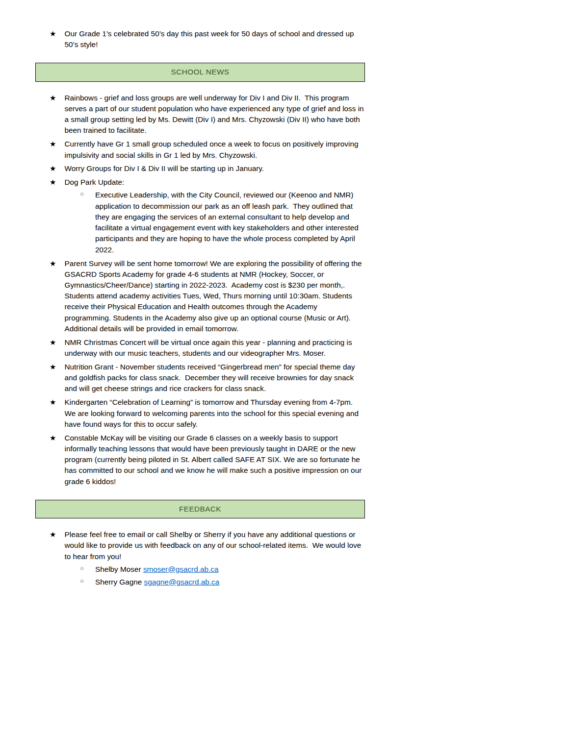Our Grade 1’s celebrated 50’s day this past week for 50 days of school and dressed up 50’s style!
SCHOOL NEWS
Rainbows - grief and loss groups are well underway for Div I and Div II. This program serves a part of our student population who have experienced any type of grief and loss in a small group setting led by Ms. Dewitt (Div I) and Mrs. Chyzowski (Div II) who have both been trained to facilitate.
Currently have Gr 1 small group scheduled once a week to focus on positively improving impulsivity and social skills in Gr 1 led by Mrs. Chyzowski.
Worry Groups for Div I & Div II will be starting up in January.
Dog Park Update:
Executive Leadership, with the City Council, reviewed our (Keenoo and NMR) application to decommission our park as an off leash park. They outlined that they are engaging the services of an external consultant to help develop and facilitate a virtual engagement event with key stakeholders and other interested participants and they are hoping to have the whole process completed by April 2022.
Parent Survey will be sent home tomorrow! We are exploring the possibility of offering the GSACRD Sports Academy for grade 4-6 students at NMR (Hockey, Soccer, or Gymnastics/Cheer/Dance) starting in 2022-2023. Academy cost is $230 per month,. Students attend academy activities Tues, Wed, Thurs morning until 10:30am. Students receive their Physical Education and Health outcomes through the Academy programming. Students in the Academy also give up an optional course (Music or Art). Additional details will be provided in email tomorrow.
NMR Christmas Concert will be virtual once again this year - planning and practicing is underway with our music teachers, students and our videographer Mrs. Moser.
Nutrition Grant - November students received “Gingerbread men” for special theme day and goldfish packs for class snack. December they will receive brownies for day snack and will get cheese strings and rice crackers for class snack.
Kindergarten “Celebration of Learning” is tomorrow and Thursday evening from 4-7pm. We are looking forward to welcoming parents into the school for this special evening and have found ways for this to occur safely.
Constable McKay will be visiting our Grade 6 classes on a weekly basis to support informally teaching lessons that would have been previously taught in DARE or the new program (currently being piloted in St. Albert called SAFE AT SIX. We are so fortunate he has committed to our school and we know he will make such a positive impression on our grade 6 kiddos!
FEEDBACK
Please feel free to email or call Shelby or Sherry if you have any additional questions or would like to provide us with feedback on any of our school-related items. We would love to hear from you!
Shelby Moser smoser@gsacrd.ab.ca
Sherry Gagne sgagne@gsacrd.ab.ca